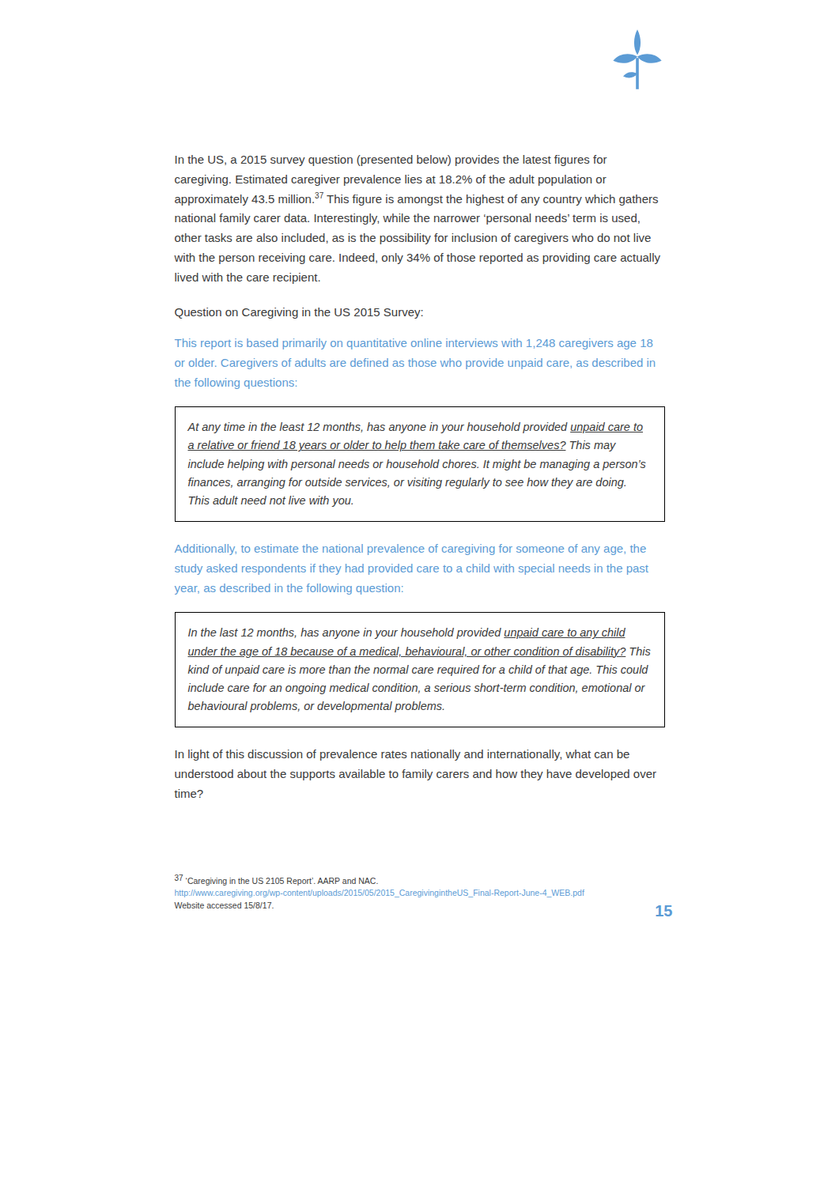In the US, a 2015 survey question (presented below) provides the latest figures for caregiving. Estimated caregiver prevalence lies at 18.2% of the adult population or approximately 43.5 million.37 This figure is amongst the highest of any country which gathers national family carer data. Interestingly, while the narrower ‘personal needs’ term is used, other tasks are also included, as is the possibility for inclusion of caregivers who do not live with the person receiving care. Indeed, only 34% of those reported as providing care actually lived with the care recipient.
Question on Caregiving in the US 2015 Survey:
This report is based primarily on quantitative online interviews with 1,248 caregivers age 18 or older. Caregivers of adults are defined as those who provide unpaid care, as described in the following questions:
At any time in the least 12 months, has anyone in your household provided unpaid care to a relative or friend 18 years or older to help them take care of themselves? This may include helping with personal needs or household chores. It might be managing a person’s finances, arranging for outside services, or visiting regularly to see how they are doing. This adult need not live with you.
Additionally, to estimate the national prevalence of caregiving for someone of any age, the study asked respondents if they had provided care to a child with special needs in the past year, as described in the following question:
In the last 12 months, has anyone in your household provided unpaid care to any child under the age of 18 because of a medical, behavioural, or other condition of disability? This kind of unpaid care is more than the normal care required for a child of that age. This could include care for an ongoing medical condition, a serious short-term condition, emotional or behavioural problems, or developmental problems.
In light of this discussion of prevalence rates nationally and internationally, what can be understood about the supports available to family carers and how they have developed over time?
37 ‘Caregiving in the US 2105 Report’. AARP and NAC.
http://www.caregiving.org/wp-content/uploads/2015/05/2015_CaregivingintheUS_Final-Report-June-4_WEB.pdf
Website accessed 15/8/17.
15